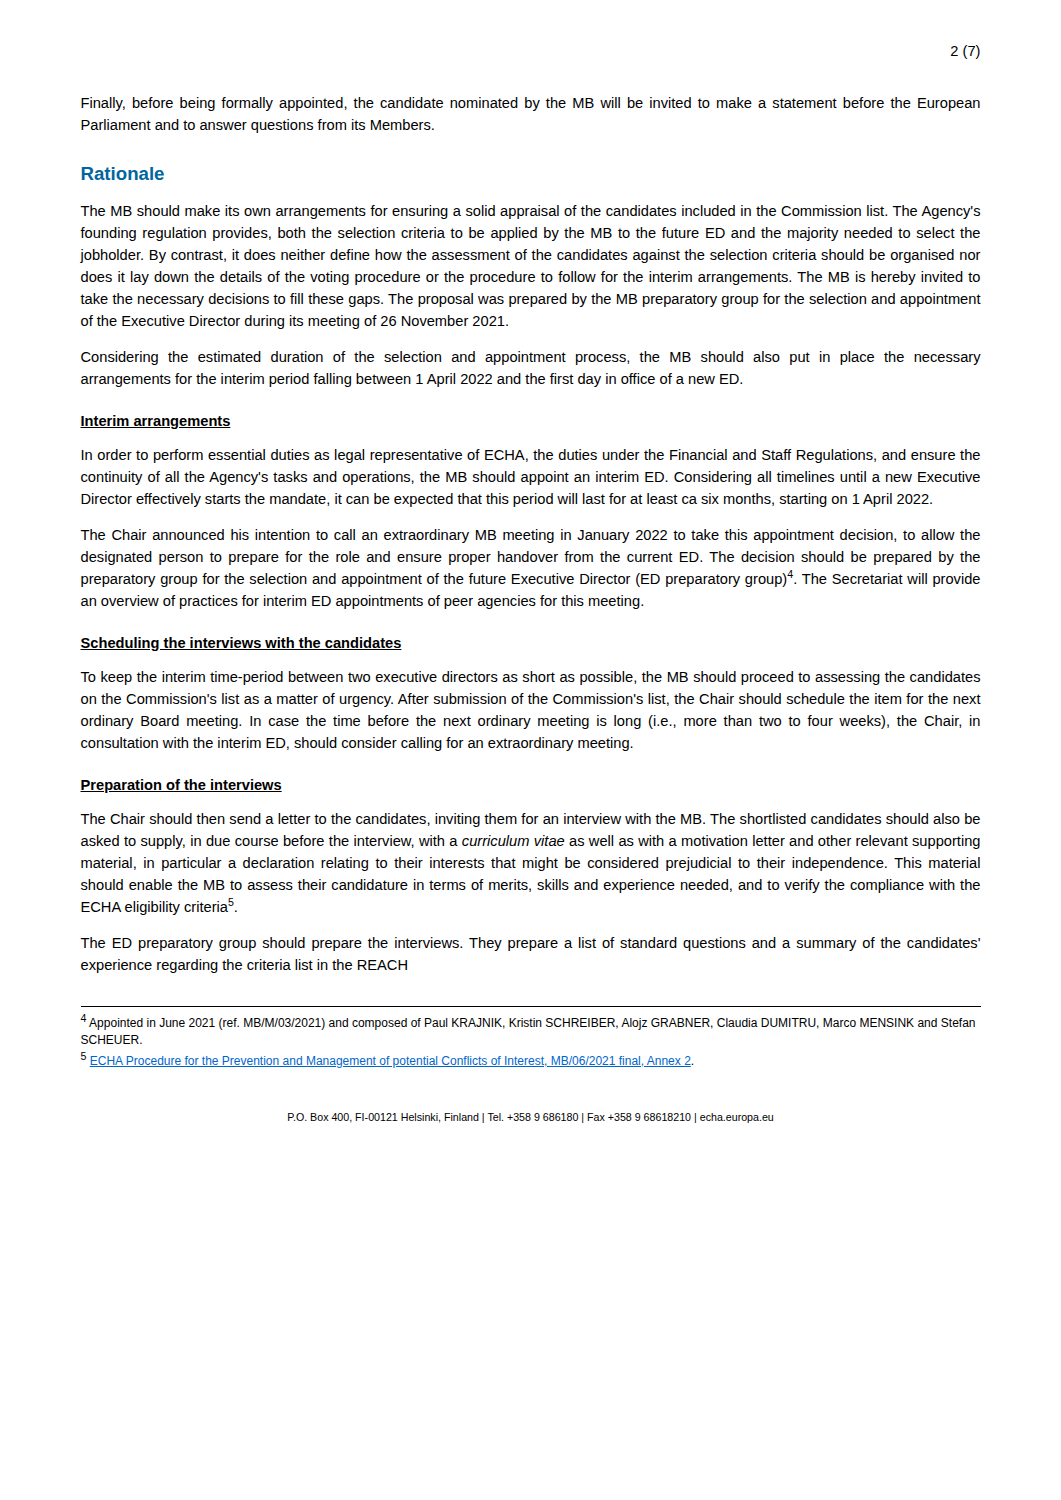2 (7)
Finally, before being formally appointed, the candidate nominated by the MB will be invited to make a statement before the European Parliament and to answer questions from its Members.
Rationale
The MB should make its own arrangements for ensuring a solid appraisal of the candidates included in the Commission list. The Agency's founding regulation provides, both the selection criteria to be applied by the MB to the future ED and the majority needed to select the jobholder. By contrast, it does neither define how the assessment of the candidates against the selection criteria should be organised nor does it lay down the details of the voting procedure or the procedure to follow for the interim arrangements. The MB is hereby invited to take the necessary decisions to fill these gaps. The proposal was prepared by the MB preparatory group for the selection and appointment of the Executive Director during its meeting of 26 November 2021.
Considering the estimated duration of the selection and appointment process, the MB should also put in place the necessary arrangements for the interim period falling between 1 April 2022 and the first day in office of a new ED.
Interim arrangements
In order to perform essential duties as legal representative of ECHA, the duties under the Financial and Staff Regulations, and ensure the continuity of all the Agency's tasks and operations, the MB should appoint an interim ED. Considering all timelines until a new Executive Director effectively starts the mandate, it can be expected that this period will last for at least ca six months, starting on 1 April 2022.
The Chair announced his intention to call an extraordinary MB meeting in January 2022 to take this appointment decision, to allow the designated person to prepare for the role and ensure proper handover from the current ED. The decision should be prepared by the preparatory group for the selection and appointment of the future Executive Director (ED preparatory group)4. The Secretariat will provide an overview of practices for interim ED appointments of peer agencies for this meeting.
Scheduling the interviews with the candidates
To keep the interim time-period between two executive directors as short as possible, the MB should proceed to assessing the candidates on the Commission's list as a matter of urgency. After submission of the Commission's list, the Chair should schedule the item for the next ordinary Board meeting. In case the time before the next ordinary meeting is long (i.e., more than two to four weeks), the Chair, in consultation with the interim ED, should consider calling for an extraordinary meeting.
Preparation of the interviews
The Chair should then send a letter to the candidates, inviting them for an interview with the MB. The shortlisted candidates should also be asked to supply, in due course before the interview, with a curriculum vitae as well as with a motivation letter and other relevant supporting material, in particular a declaration relating to their interests that might be considered prejudicial to their independence. This material should enable the MB to assess their candidature in terms of merits, skills and experience needed, and to verify the compliance with the ECHA eligibility criteria5.
The ED preparatory group should prepare the interviews. They prepare a list of standard questions and a summary of the candidates' experience regarding the criteria list in the REACH
4 Appointed in June 2021 (ref. MB/M/03/2021) and composed of Paul KRAJNIK, Kristin SCHREIBER, Alojz GRABNER, Claudia DUMITRU, Marco MENSINK and Stefan SCHEUER.
5 ECHA Procedure for the Prevention and Management of potential Conflicts of Interest, MB/06/2021 final, Annex 2.
P.O. Box 400, FI-00121 Helsinki, Finland | Tel. +358 9 686180 | Fax +358 9 68618210 | echa.europa.eu